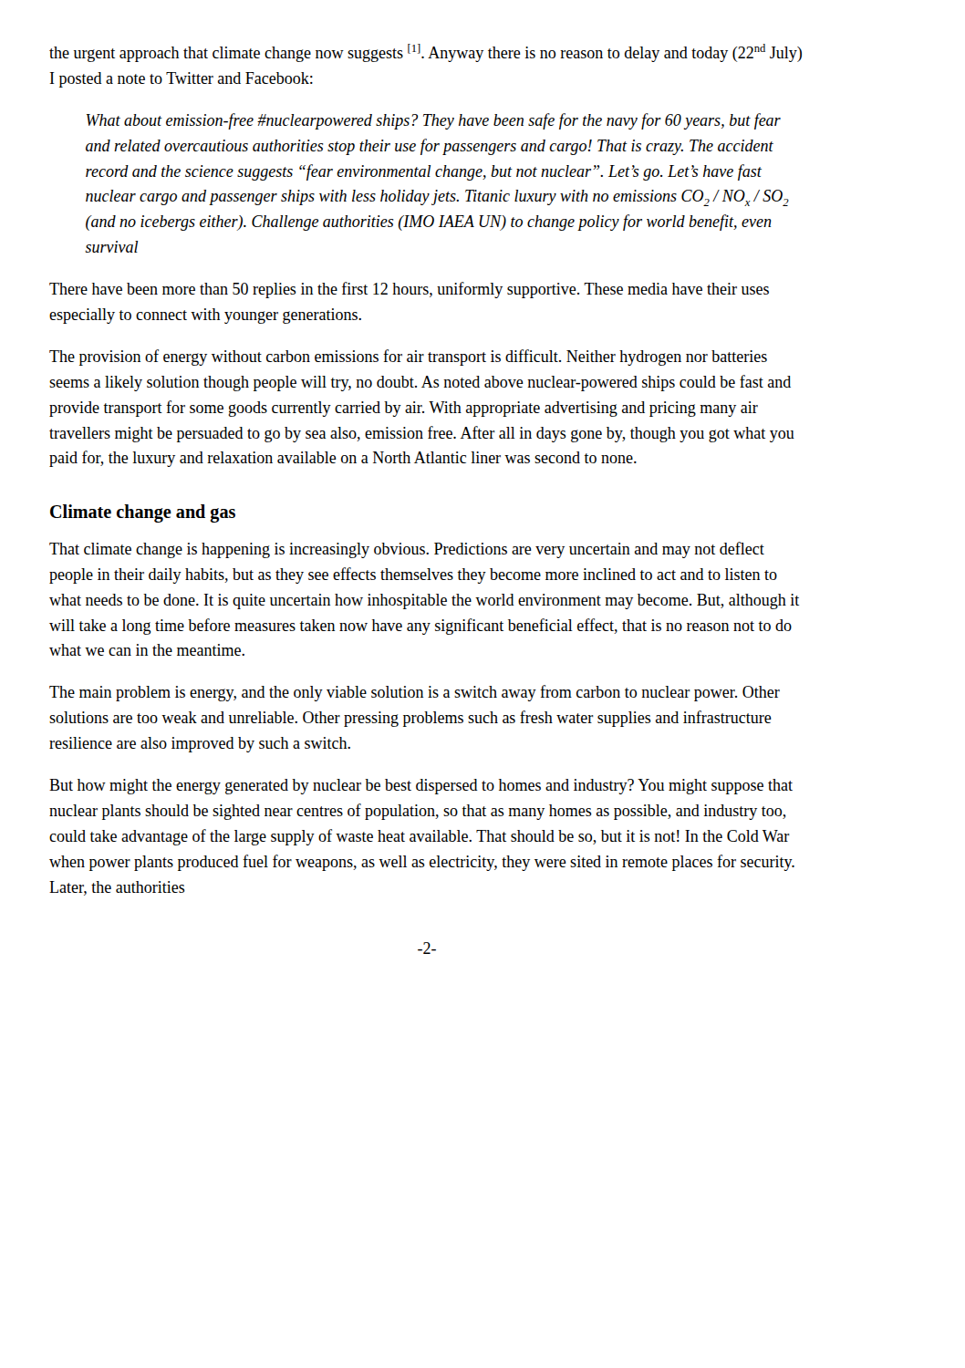the urgent approach that climate change now suggests [1]. Anyway there is no reason to delay and today (22nd July) I posted a note to Twitter and Facebook:
What about emission-free #nuclearpowered ships? They have been safe for the navy for 60 years, but fear and related overcautious authorities stop their use for passengers and cargo! That is crazy. The accident record and the science suggests “fear environmental change, but not nuclear”. Let’s go. Let’s have fast nuclear cargo and passenger ships with less holiday jets. Titanic luxury with no emissions CO2 / NOx / SO2 (and no icebergs either). Challenge authorities (IMO IAEA UN) to change policy for world benefit, even survival
There have been more than 50 replies in the first 12 hours, uniformly supportive. These media have their uses especially to connect with younger generations.
The provision of energy without carbon emissions for air transport is difficult. Neither hydrogen nor batteries seems a likely solution though people will try, no doubt. As noted above nuclear-powered ships could be fast and provide transport for some goods currently carried by air. With appropriate advertising and pricing many air travellers might be persuaded to go by sea also, emission free. After all in days gone by, though you got what you paid for, the luxury and relaxation available on a North Atlantic liner was second to none.
Climate change and gas
That climate change is happening is increasingly obvious. Predictions are very uncertain and may not deflect people in their daily habits, but as they see effects themselves they become more inclined to act and to listen to what needs to be done. It is quite uncertain how inhospitable the world environment may become. But, although it will take a long time before measures taken now have any significant beneficial effect, that is no reason not to do what we can in the meantime.
The main problem is energy, and the only viable solution is a switch away from carbon to nuclear power. Other solutions are too weak and unreliable. Other pressing problems such as fresh water supplies and infrastructure resilience are also improved by such a switch.
But how might the energy generated by nuclear be best dispersed to homes and industry? You might suppose that nuclear plants should be sighted near centres of population, so that as many homes as possible, and industry too, could take advantage of the large supply of waste heat available. That should be so, but it is not! In the Cold War when power plants produced fuel for weapons, as well as electricity, they were sited in remote places for security. Later, the authorities
-2-